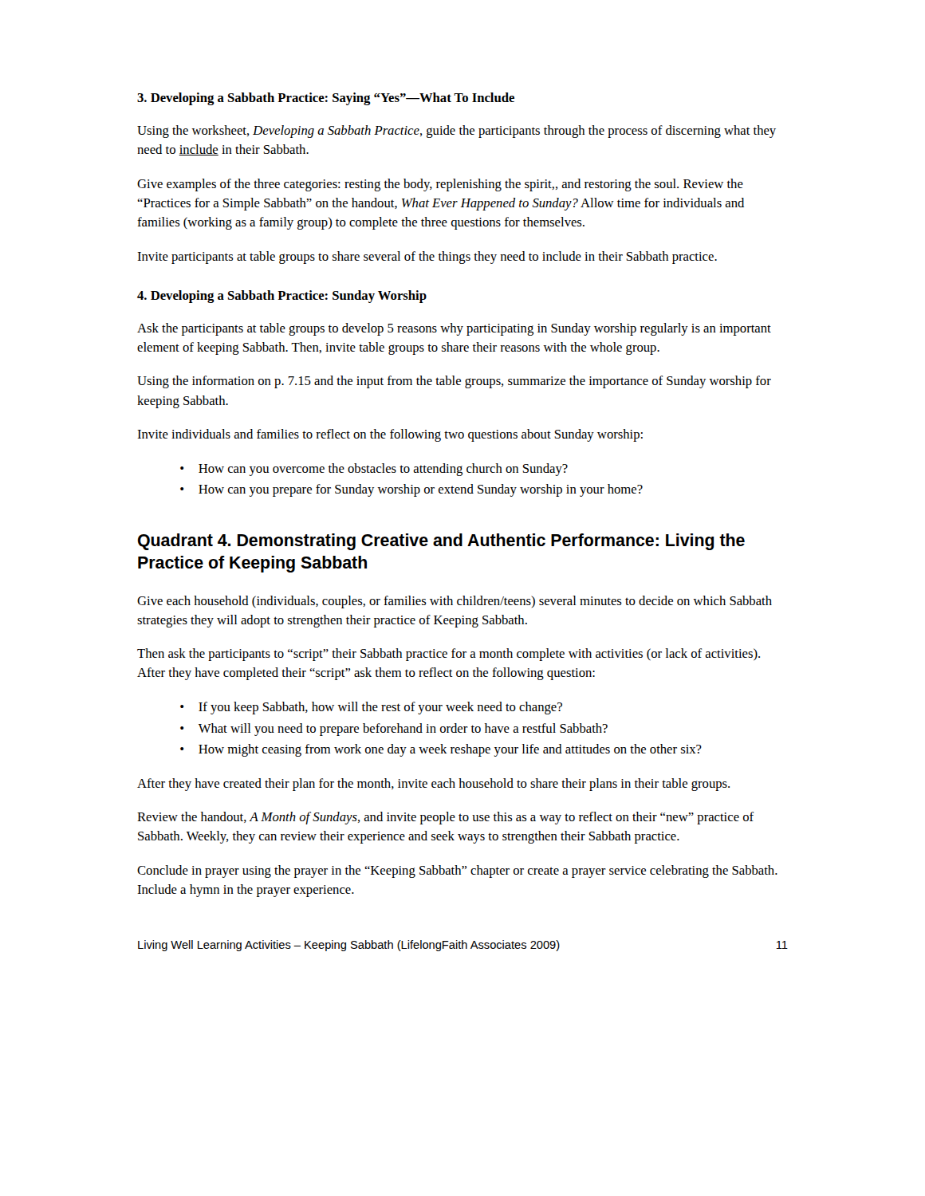3. Developing a Sabbath Practice: Saying “Yes”—What To Include
Using the worksheet, Developing a Sabbath Practice, guide the participants through the process of discerning what they need to include in their Sabbath.
Give examples of the three categories: resting the body, replenishing the spirit,, and restoring the soul. Review the “Practices for a Simple Sabbath” on the handout, What Ever Happened to Sunday? Allow time for individuals and families (working as a family group) to complete the three questions for themselves.
Invite participants at table groups to share several of the things they need to include in their Sabbath practice.
4. Developing a Sabbath Practice: Sunday Worship
Ask the participants at table groups to develop 5 reasons why participating in Sunday worship regularly is an important element of keeping Sabbath. Then, invite table groups to share their reasons with the whole group.
Using the information on p. 7.15 and the input from the table groups, summarize the importance of Sunday worship for keeping Sabbath.
Invite individuals and families to reflect on the following two questions about Sunday worship:
How can you overcome the obstacles to attending church on Sunday?
How can you prepare for Sunday worship or extend Sunday worship in your home?
Quadrant 4. Demonstrating Creative and Authentic Performance: Living the Practice of Keeping Sabbath
Give each household (individuals, couples, or families with children/teens) several minutes to decide on which Sabbath strategies they will adopt to strengthen their practice of Keeping Sabbath.
Then ask the participants to “script” their Sabbath practice for a month complete with activities (or lack of activities). After they have completed their “script” ask them to reflect on the following question:
If you keep Sabbath, how will the rest of your week need to change?
What will you need to prepare beforehand in order to have a restful Sabbath?
How might ceasing from work one day a week reshape your life and attitudes on the other six?
After they have created their plan for the month, invite each household to share their plans in their table groups.
Review the handout, A Month of Sundays, and invite people to use this as a way to reflect on their “new” practice of Sabbath. Weekly, they can review their experience and seek ways to strengthen their Sabbath practice.
Conclude in prayer using the prayer in the “Keeping Sabbath” chapter or create a prayer service celebrating the Sabbath. Include a hymn in the prayer experience.
Living Well Learning Activities – Keeping Sabbath (LifelongFaith Associates 2009) 11